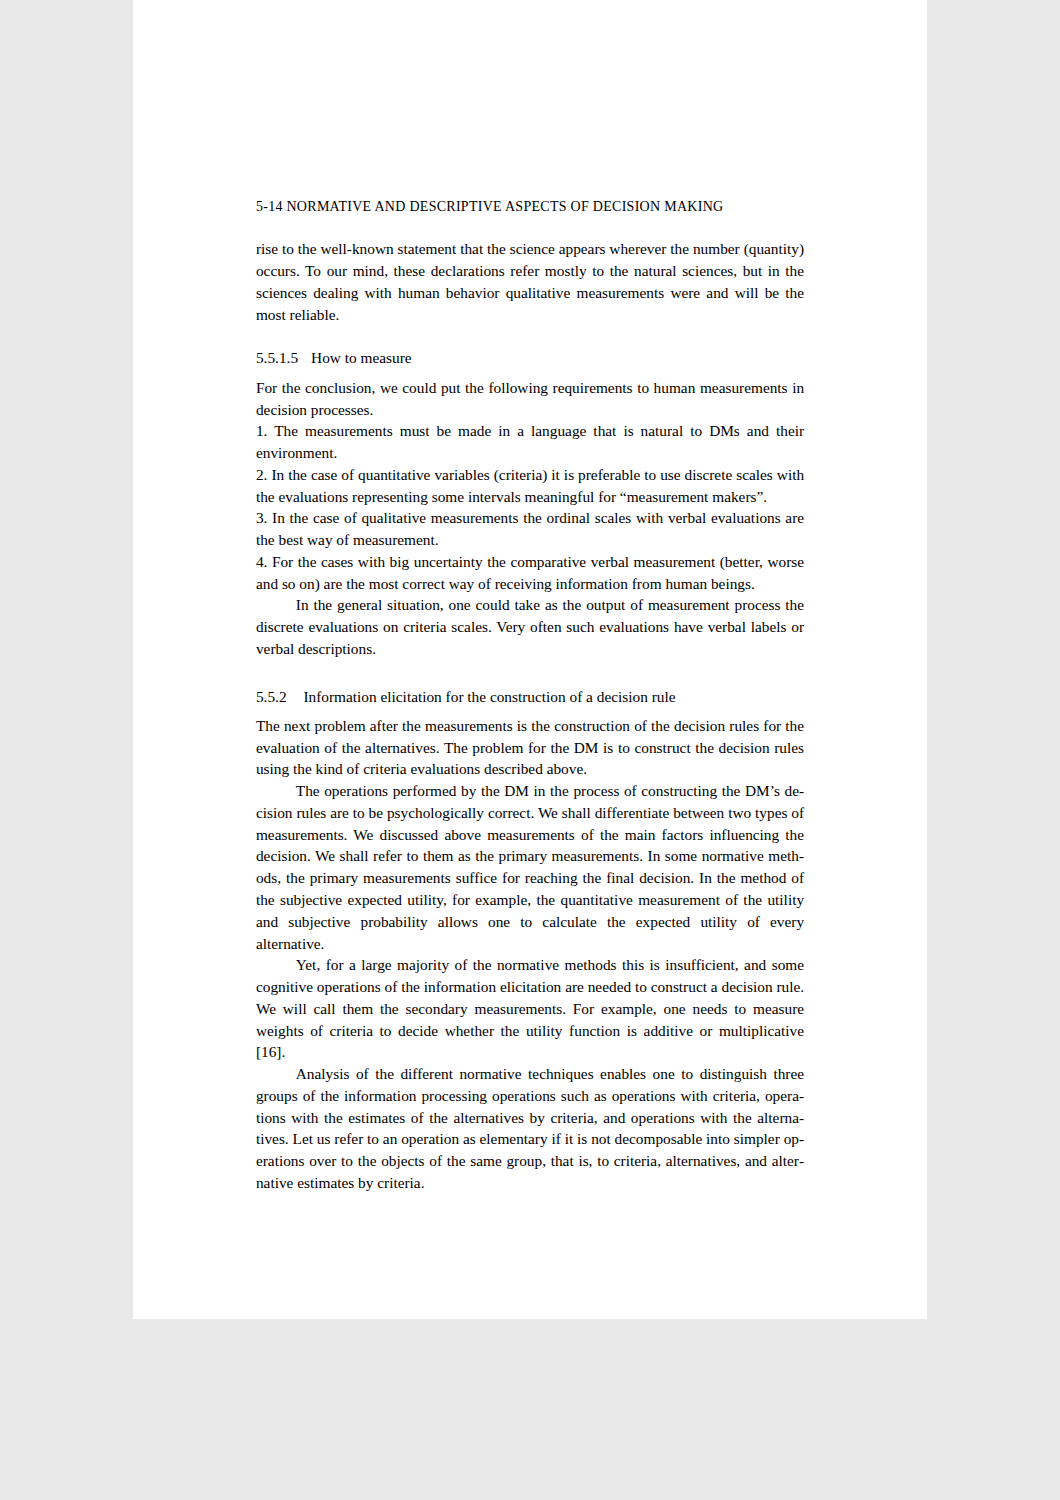5-14 Normative and descriptive aspects of decision making
rise to the well-known statement that the science appears wherever the number (quantity) occurs. To our mind, these declarations refer mostly to the natural sciences, but in the sciences dealing with human behavior qualitative measurements were and will be the most reliable.
5.5.1.5 How to measure
For the conclusion, we could put the following requirements to human measurements in decision processes.
1. The measurements must be made in a language that is natural to DMs and their environment.
2. In the case of quantitative variables (criteria) it is preferable to use discrete scales with the evaluations representing some intervals meaningful for “measurement makers”.
3. In the case of qualitative measurements the ordinal scales with verbal evaluations are the best way of measurement.
4. For the cases with big uncertainty the comparative verbal measurement (better, worse and so on) are the most correct way of receiving information from human beings.
In the general situation, one could take as the output of measurement process the discrete evaluations on criteria scales. Very often such evaluations have verbal labels or verbal descriptions.
5.5.2 Information elicitation for the construction of a decision rule
The next problem after the measurements is the construction of the decision rules for the evaluation of the alternatives. The problem for the DM is to construct the decision rules using the kind of criteria evaluations described above.
The operations performed by the DM in the process of constructing the DM’s decision rules are to be psychologically correct. We shall differentiate between two types of measurements. We discussed above measurements of the main factors influencing the decision. We shall refer to them as the primary measurements. In some normative methods, the primary measurements suffice for reaching the final decision. In the method of the subjective expected utility, for example, the quantitative measurement of the utility and subjective probability allows one to calculate the expected utility of every alternative.
Yet, for a large majority of the normative methods this is insufficient, and some cognitive operations of the information elicitation are needed to construct a decision rule. We will call them the secondary measurements. For example, one needs to measure weights of criteria to decide whether the utility function is additive or multiplicative [16].
Analysis of the different normative techniques enables one to distinguish three groups of the information processing operations such as operations with criteria, operations with the estimates of the alternatives by criteria, and operations with the alternatives. Let us refer to an operation as elementary if it is not decomposable into simpler operations over to the objects of the same group, that is, to criteria, alternatives, and alternative estimates by criteria.